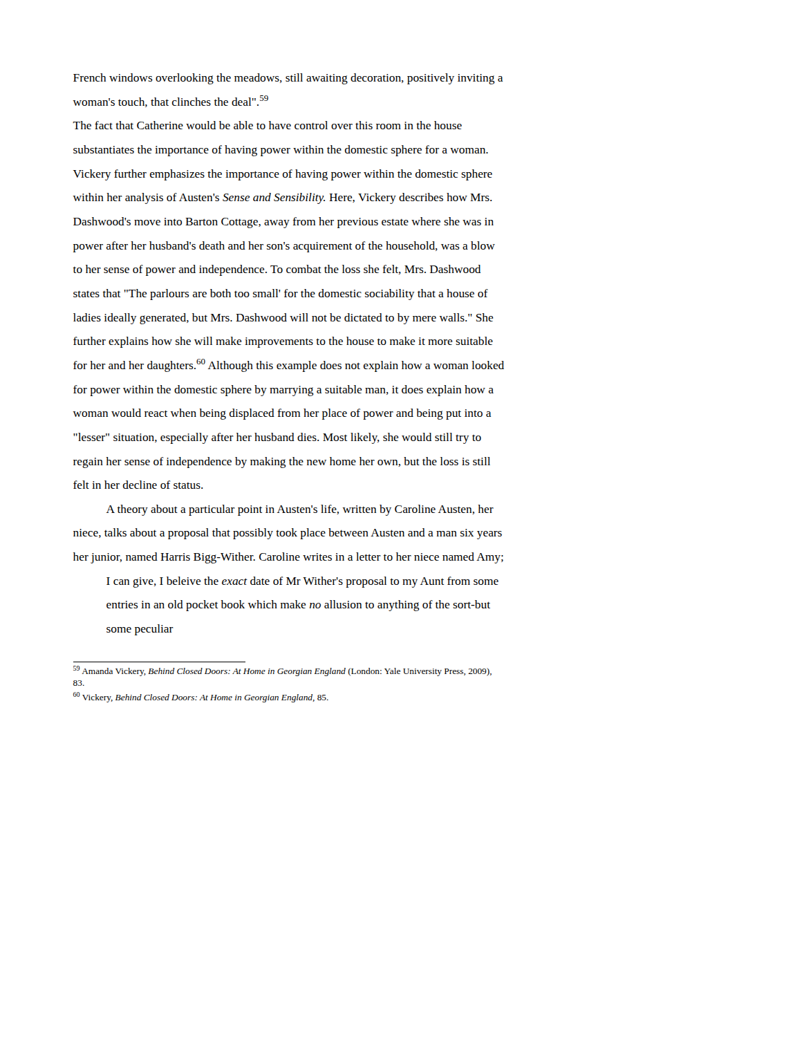French windows overlooking the meadows, still awaiting decoration, positively inviting a woman's touch, that clinches the deal".59
The fact that Catherine would be able to have control over this room in the house substantiates the importance of having power within the domestic sphere for a woman. Vickery further emphasizes the importance of having power within the domestic sphere within her analysis of Austen's Sense and Sensibility. Here, Vickery describes how Mrs. Dashwood's move into Barton Cottage, away from her previous estate where she was in power after her husband's death and her son's acquirement of the household, was a blow to her sense of power and independence. To combat the loss she felt, Mrs. Dashwood states that "The parlours are both too small' for the domestic sociability that a house of ladies ideally generated, but Mrs. Dashwood will not be dictated to by mere walls." She further explains how she will make improvements to the house to make it more suitable for her and her daughters.60 Although this example does not explain how a woman looked for power within the domestic sphere by marrying a suitable man, it does explain how a woman would react when being displaced from her place of power and being put into a "lesser" situation, especially after her husband dies. Most likely, she would still try to regain her sense of independence by making the new home her own, but the loss is still felt in her decline of status.
A theory about a particular point in Austen's life, written by Caroline Austen, her niece, talks about a proposal that possibly took place between Austen and a man six years her junior, named Harris Bigg-Wither. Caroline writes in a letter to her niece named Amy;
I can give, I beleive the exact date of Mr Wither's proposal to my Aunt from some entries in an old pocket book which make no allusion to anything of the sort-but some peculiar
59 Amanda Vickery, Behind Closed Doors: At Home in Georgian England (London: Yale University Press, 2009), 83.
60 Vickery, Behind Closed Doors: At Home in Georgian England, 85.